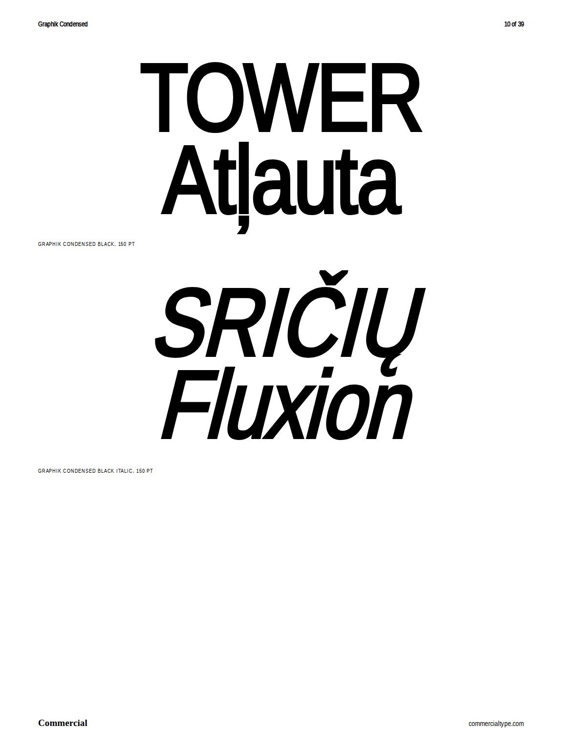Graphik Condensed 10 of 39
TOWER Atļauta
Graphik Condensed Black, 150 pt
SRIČIŲ Fluxion
Graphik Condensed Black Italic, 150 pt
Commercial commercialtype.com